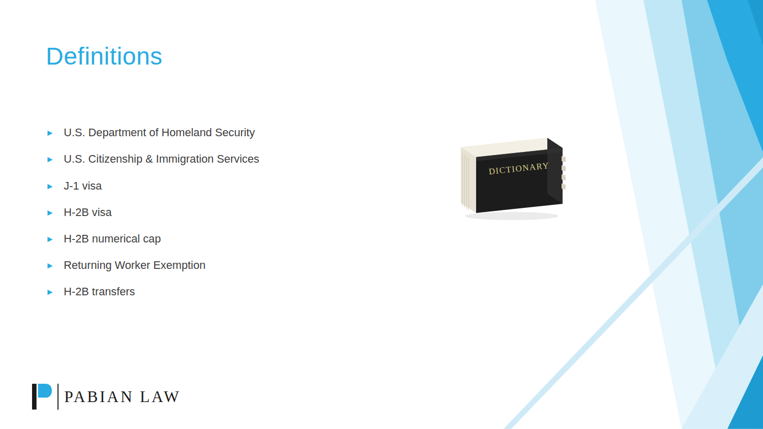Definitions
►U.S. Department of Homeland Security
►U.S. Citizenship & Immigration Services
►J-1 visa
►H-2B visa
►H-2B numerical cap
►Returning Worker Exemption
►H-2B transfers
DICTIONARY
PABIAN LAW